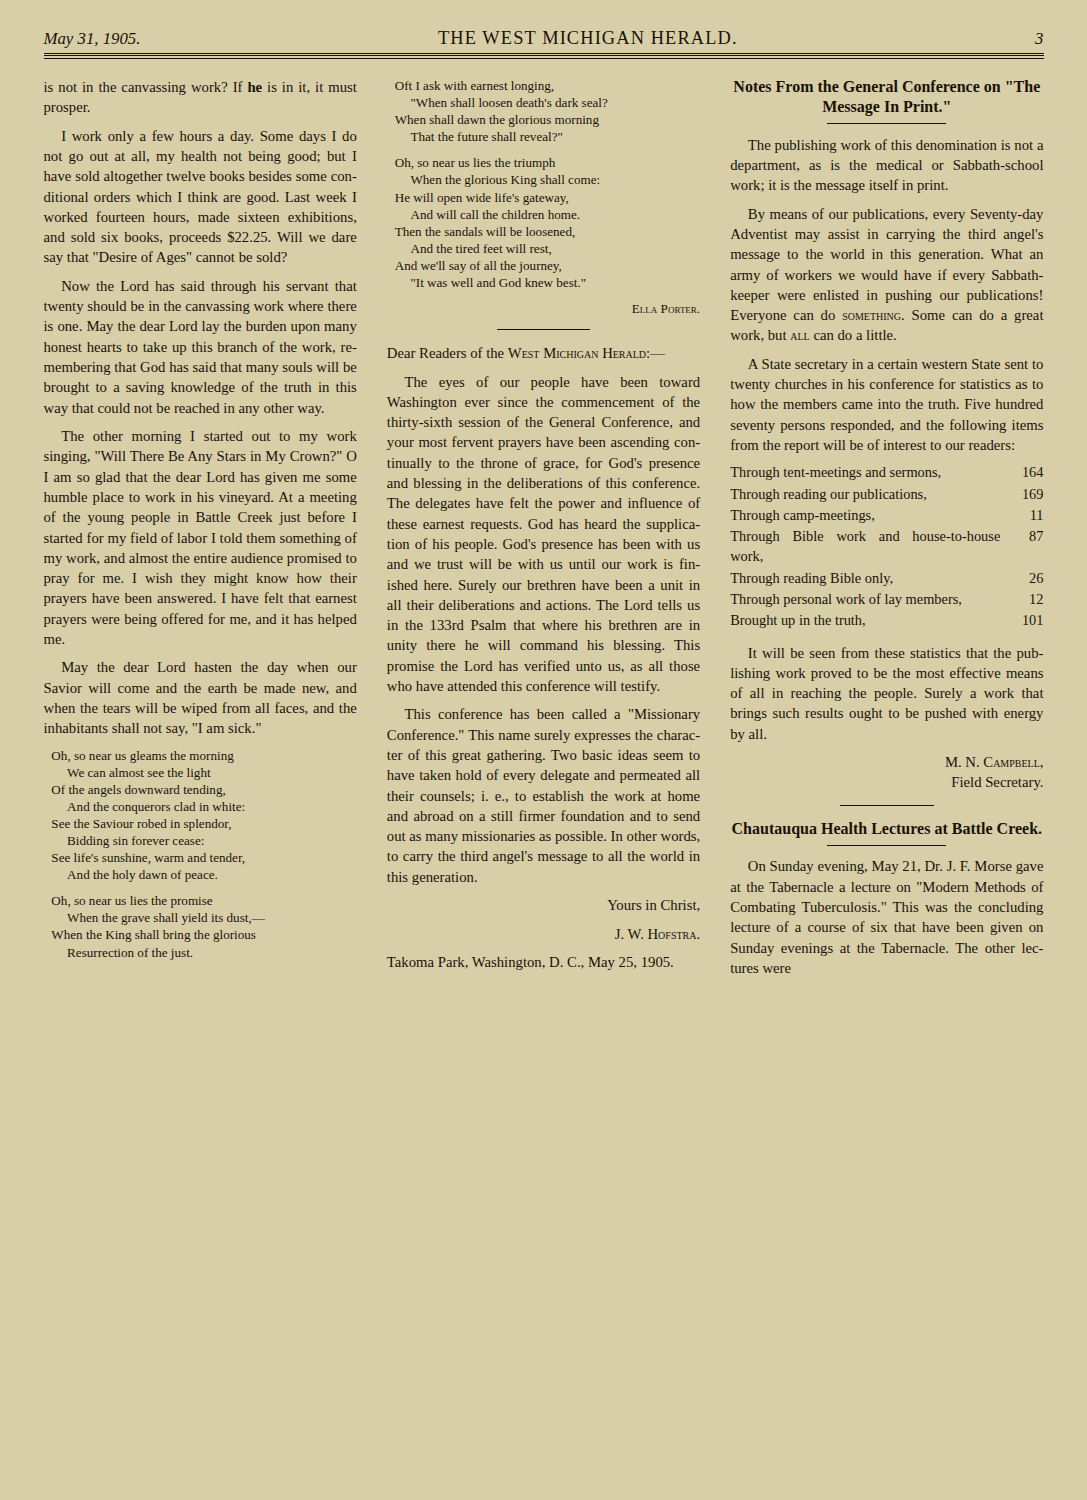May 31, 1905. The West Michigan Herald. 3
is not in the canvassing work? If he is in it, it must prosper.
I work only a few hours a day. Some days I do not go out at all, my health not being good; but I have sold altogether twelve books besides some conditional orders which I think are good. Last week I worked fourteen hours, made sixteen exhibitions, and sold six books, proceeds $22.25. Will we dare say that "Desire of Ages" cannot be sold?
Now the Lord has said through his servant that twenty should be in the canvassing work where there is one. May the dear Lord lay the burden upon many honest hearts to take up this branch of the work, remembering that God has said that many souls will be brought to a saving knowledge of the truth in this way that could not be reached in any other way.
The other morning I started out to my work singing, "Will There Be Any Stars in My Crown?" O I am so glad that the dear Lord has given me some humble place to work in his vineyard. At a meeting of the young people in Battle Creek just before I started for my field of labor I told them something of my work, and almost the entire audience promised to pray for me. I wish they might know how their prayers have been answered. I have felt that earnest prayers were being offered for me, and it has helped me.
May the dear Lord hasten the day when our Savior will come and the earth be made new, and when the tears will be wiped from all faces, and the inhabitants shall not say, "I am sick."
Oh, so near us gleams the morning
We can almost see the light
Of the angels downward tending,
And the conquerors clad in white:
See the Saviour robed in splendor,
Bidding sin forever cease:
See life's sunshine, warm and tender,
And the holy dawn of peace.
Oh, so near us lies the promise
When the grave shall yield its dust,—
When the King shall bring the glorious
Resurrection of the just.
Oft I ask with earnest longing,
"When shall loosen death's dark seal?
When shall dawn the glorious morning
That the future shall reveal?"
Oh, so near us lies the triumph
When the glorious King shall come:
He will open wide life's gateway,
And will call the children home.
Then the sandals will be loosened,
And the tired feet will rest,
And we'll say of all the journey,
"It was well and God knew best."
Ella Porter.
Dear Readers of the West Michigan Herald:—
The eyes of our people have been toward Washington ever since the commencement of the thirty-sixth session of the General Conference, and your most fervent prayers have been ascending continually to the throne of grace, for God's presence and blessing in the deliberations of this conference. The delegates have felt the power and influence of these earnest requests. God has heard the supplication of his people. God's presence has been with us and we trust will be with us until our work is finished here. Surely our brethren have been a unit in all their deliberations and actions. The Lord tells us in the 133rd Psalm that where his brethren are in unity there he will command his blessing. This promise the Lord has verified unto us, as all those who have attended this conference will testify.
This conference has been called a "Missionary Conference." This name surely expresses the character of this great gathering. Two basic ideas seem to have taken hold of every delegate and permeated all their counsels; i. e., to establish the work at home and abroad on a still firmer foundation and to send out as many missionaries as possible. In other words, to carry the third angel's message to all the world in this generation.
Yours in Christ,
J. W. Hofstra.
Takoma Park, Washington, D. C., May 25, 1905.
Notes From the General Conference on "The Message In Print."
The publishing work of this denomination is not a department, as is the medical or Sabbath-school work; it is the message itself in print.
By means of our publications, every Seventy-day Adventist may assist in carrying the third angel's message to the world in this generation. What an army of workers we would have if every Sabbath-keeper were enlisted in pushing our publications! Everyone can do something. Some can do a great work, but all can do a little.
A State secretary in a certain western State sent to twenty churches in his conference for statistics as to how the members came into the truth. Five hundred seventy persons responded, and the following items from the report will be of interest to our readers:
| Through tent-meetings and sermons, | 164 |
| Through reading our publications, | 169 |
| Through camp-meetings, | 11 |
| Through Bible work and house-to-house work, | 87 |
| Through reading Bible only, | 26 |
| Through personal work of lay members, | 12 |
| Brought up in the truth, | 101 |
It will be seen from these statistics that the publishing work proved to be the most effective means of all in reaching the people. Surely a work that brings such results ought to be pushed with energy by all.
M. N. Campbell,
Field Secretary.
Chautauqua Health Lectures at Battle Creek.
On Sunday evening, May 21, Dr. J. F. Morse gave at the Tabernacle a lecture on "Modern Methods of Combating Tuberculosis." This was the concluding lecture of a course of six that have been given on Sunday evenings at the Tabernacle. The other lectures were